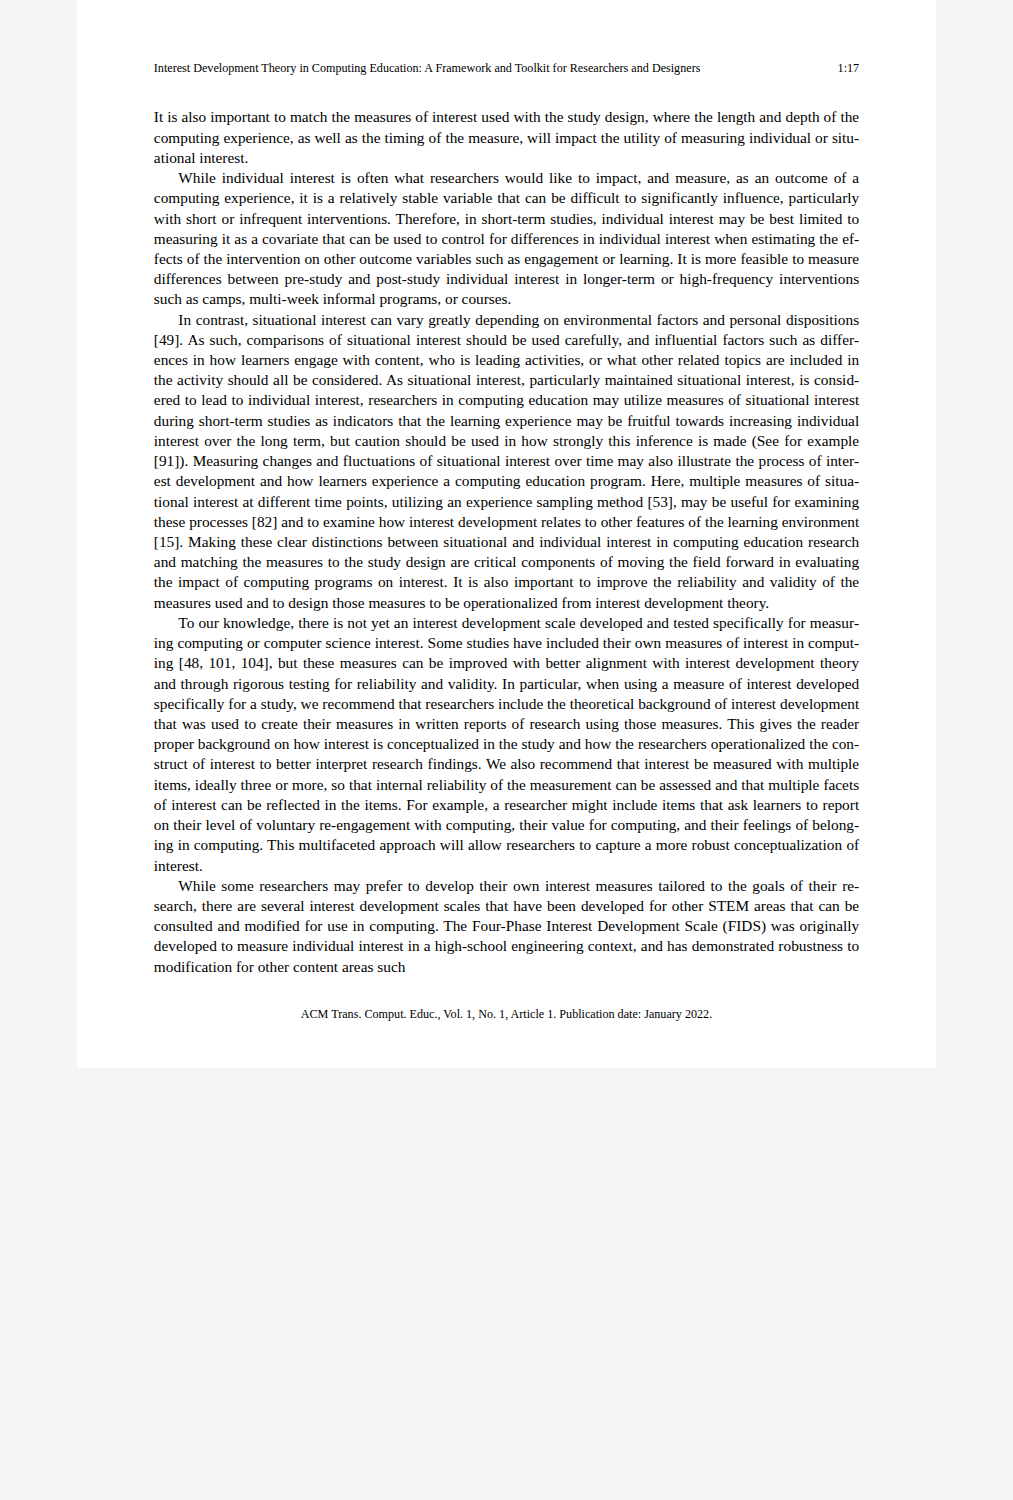1:17 Interest Development Theory in Computing Education: A Framework and Toolkit for Researchers and Designers
It is also important to match the measures of interest used with the study design, where the length and depth of the computing experience, as well as the timing of the measure, will impact the utility of measuring individual or situational interest.
While individual interest is often what researchers would like to impact, and measure, as an outcome of a computing experience, it is a relatively stable variable that can be difficult to significantly influence, particularly with short or infrequent interventions. Therefore, in short-term studies, individual interest may be best limited to measuring it as a covariate that can be used to control for differences in individual interest when estimating the effects of the intervention on other outcome variables such as engagement or learning. It is more feasible to measure differences between pre-study and post-study individual interest in longer-term or high-frequency interventions such as camps, multi-week informal programs, or courses.
In contrast, situational interest can vary greatly depending on environmental factors and personal dispositions [49]. As such, comparisons of situational interest should be used carefully, and influential factors such as differences in how learners engage with content, who is leading activities, or what other related topics are included in the activity should all be considered. As situational interest, particularly maintained situational interest, is considered to lead to individual interest, researchers in computing education may utilize measures of situational interest during short-term studies as indicators that the learning experience may be fruitful towards increasing individual interest over the long term, but caution should be used in how strongly this inference is made (See for example [91]). Measuring changes and fluctuations of situational interest over time may also illustrate the process of interest development and how learners experience a computing education program. Here, multiple measures of situational interest at different time points, utilizing an experience sampling method [53], may be useful for examining these processes [82] and to examine how interest development relates to other features of the learning environment [15]. Making these clear distinctions between situational and individual interest in computing education research and matching the measures to the study design are critical components of moving the field forward in evaluating the impact of computing programs on interest. It is also important to improve the reliability and validity of the measures used and to design those measures to be operationalized from interest development theory.
To our knowledge, there is not yet an interest development scale developed and tested specifically for measuring computing or computer science interest. Some studies have included their own measures of interest in computing [48, 101, 104], but these measures can be improved with better alignment with interest development theory and through rigorous testing for reliability and validity. In particular, when using a measure of interest developed specifically for a study, we recommend that researchers include the theoretical background of interest development that was used to create their measures in written reports of research using those measures. This gives the reader proper background on how interest is conceptualized in the study and how the researchers operationalized the construct of interest to better interpret research findings. We also recommend that interest be measured with multiple items, ideally three or more, so that internal reliability of the measurement can be assessed and that multiple facets of interest can be reflected in the items. For example, a researcher might include items that ask learners to report on their level of voluntary re-engagement with computing, their value for computing, and their feelings of belonging in computing. This multifaceted approach will allow researchers to capture a more robust conceptualization of interest.
While some researchers may prefer to develop their own interest measures tailored to the goals of their research, there are several interest development scales that have been developed for other STEM areas that can be consulted and modified for use in computing. The Four-Phase Interest Development Scale (FIDS) was originally developed to measure individual interest in a high-school engineering context, and has demonstrated robustness to modification for other content areas such
ACM Trans. Comput. Educ., Vol. 1, No. 1, Article 1. Publication date: January 2022.